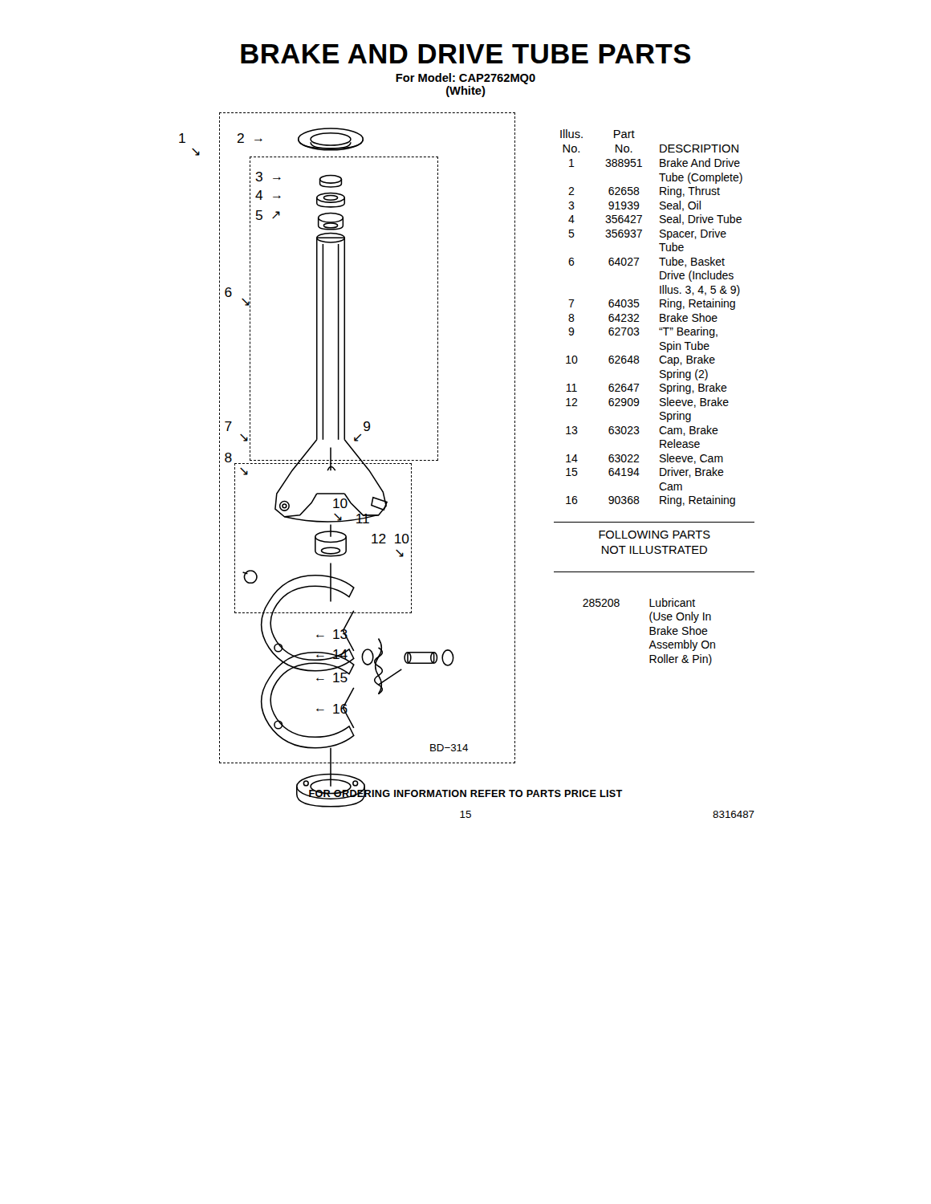BRAKE AND DRIVE TUBE PARTS
For Model: CAP2762MQ0
(White)
1 2 3 4 5 6 7 8 9 10 11 12 10 13 14 15 16 ↘ → → → ↗ ↘ ↘ ↘ ↙ ↘ ↘ ← ← ← ←
BD−314
| Illus. | Part | |
| --- | --- | --- |
| No. | No. | DESCRIPTION |
| 1 | 388951 | Brake And Drive Tube (Complete) |
| 2 | 62658 | Ring, Thrust |
| 3 | 91939 | Seal, Oil |
| 4 | 356427 | Seal, Drive Tube |
| 5 | 356937 | Spacer, Drive Tube |
| 6 | 64027 | Tube, Basket Drive (Includes Illus. 3, 4, 5 & 9) |
| 7 | 64035 | Ring, Retaining |
| 8 | 64232 | Brake Shoe |
| 9 | 62703 | “T” Bearing, Spin Tube |
| 10 | 62648 | Cap, Brake Spring (2) |
| 11 | 62647 | Spring, Brake |
| 12 | 62909 | Sleeve, Brake Spring |
| 13 | 63023 | Cam, Brake Release |
| 14 | 63022 | Sleeve, Cam |
| 15 | 64194 | Driver, Brake Cam |
| 16 | 90368 | Ring, Retaining |
FOLLOWING PARTS
NOT ILLUSTRATED
| 285208 | Lubricant (Use Only In Brake Shoe Assembly On Roller & Pin) |
FOR ORDERING INFORMATION REFER TO PARTS PRICE LIST
15
8316487